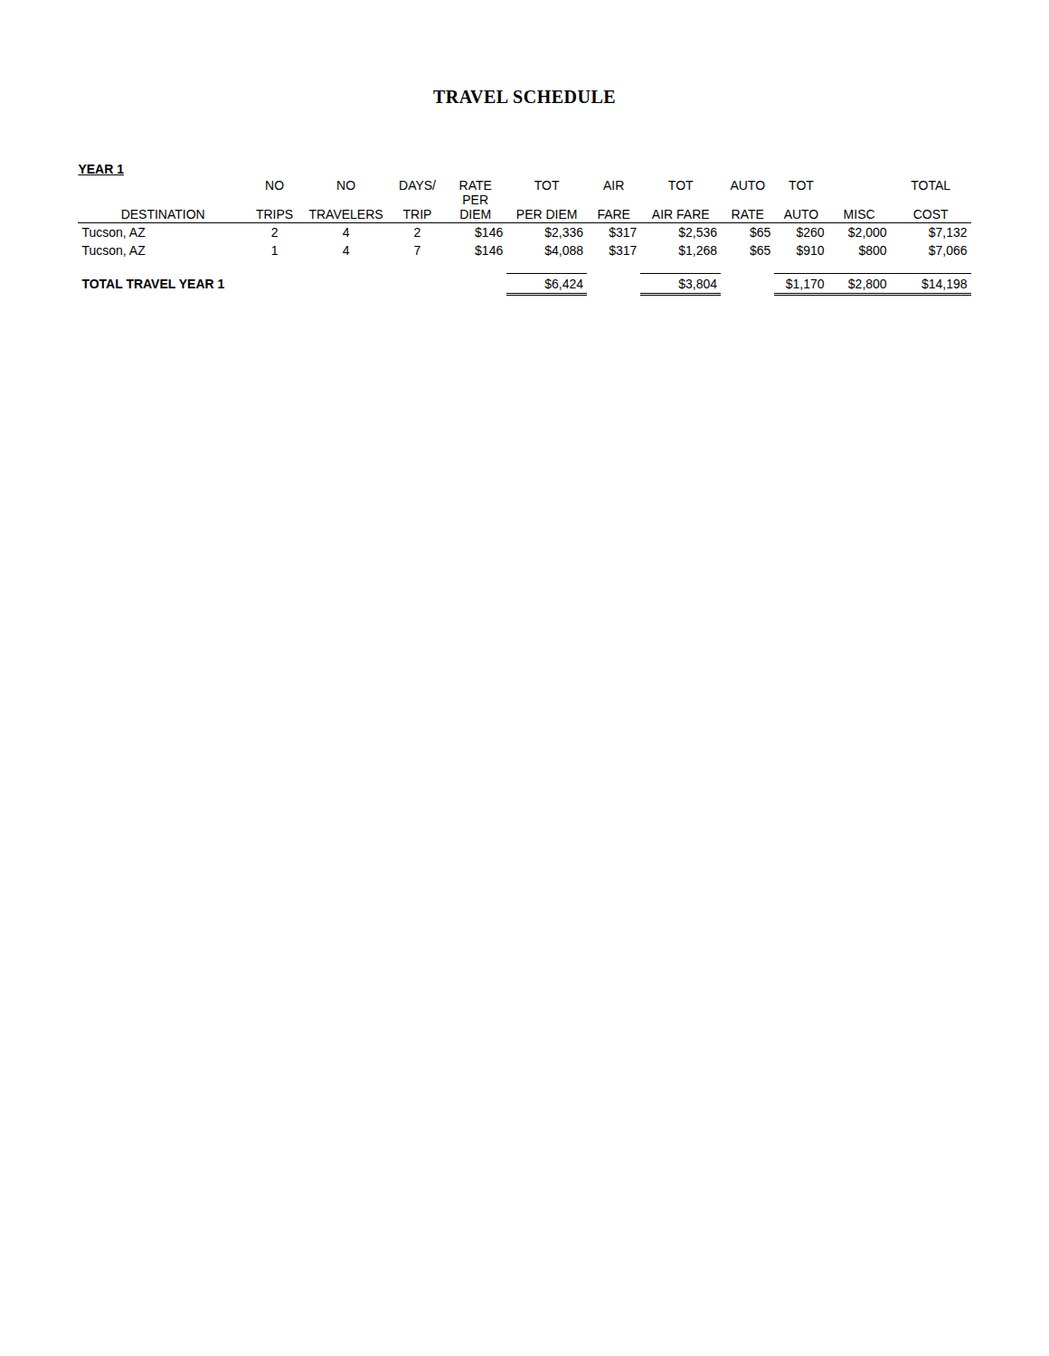TRAVEL SCHEDULE
YEAR 1
| | NO | NO | DAYS/ | RATE | TOT | AIR | TOT | AUTO | TOT | | TOTAL |
| --- | --- | --- | --- | --- | --- | --- | --- | --- | --- | --- | --- |
| DESTINATION | TRIPS | TRAVELERS | TRIP | PER DIEM | PER DIEM | FARE | AIR FARE | RATE | AUTO | MISC | COST |
| Tucson, AZ | 2 | 4 | 2 | $146 | $2,336 | $317 | $2,536 | $65 | $260 | $2,000 | $7,132 |
| Tucson, AZ | 1 | 4 | 7 | $146 | $4,088 | $317 | $1,268 | $65 | $910 | $800 | $7,066 |
| TOTAL TRAVEL YEAR 1 | | | | $6,424 | | $3,804 | | $1,170 | $2,800 | $14,198 |